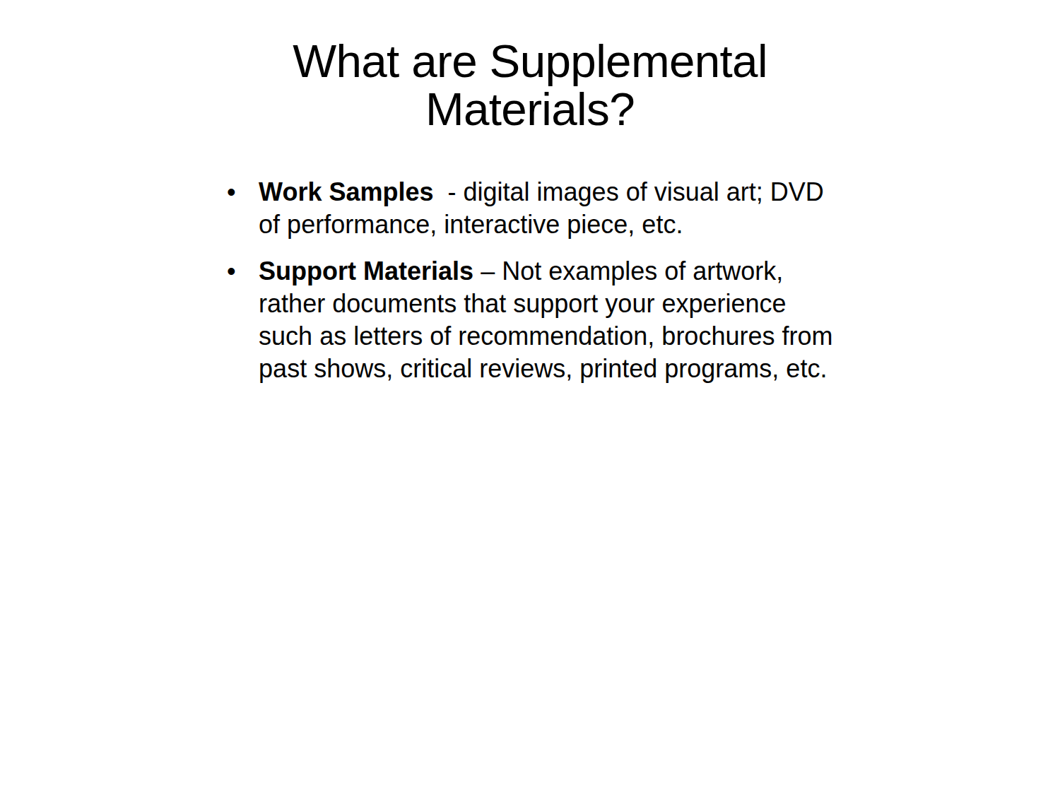What are Supplemental Materials?
Work Samples - digital images of visual art; DVD of performance, interactive piece, etc.
Support Materials – Not examples of artwork, rather documents that support your experience such as letters of recommendation, brochures from past shows, critical reviews, printed programs, etc.